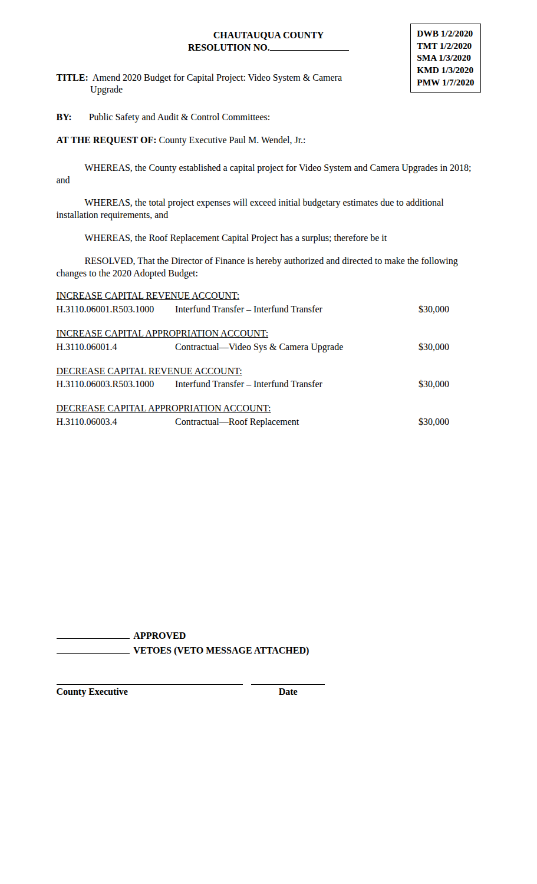DWB 1/2/2020
TMT 1/2/2020
SMA 1/3/2020
KMD 1/3/2020
PMW 1/7/2020
CHAUTAUQUA COUNTY RESOLUTION NO.
TITLE: Amend 2020 Budget for Capital Project: Video System & Camera Upgrade
BY: Public Safety and Audit & Control Committees:
AT THE REQUEST OF: County Executive Paul M. Wendel, Jr.:
WHEREAS, the County established a capital project for Video System and Camera Upgrades in 2018; and
WHEREAS, the total project expenses will exceed initial budgetary estimates due to additional installation requirements, and
WHEREAS, the Roof Replacement Capital Project has a surplus; therefore be it
RESOLVED, That the Director of Finance is hereby authorized and directed to make the following changes to the 2020 Adopted Budget:
INCREASE CAPITAL REVENUE ACCOUNT:
| H.3110.06001.R503.1000 | Interfund Transfer – Interfund Transfer | $30,000 |
INCREASE CAPITAL APPROPRIATION ACCOUNT:
| H.3110.06001.4 | Contractual—Video Sys & Camera Upgrade | $30,000 |
DECREASE CAPITAL REVENUE ACCOUNT:
| H.3110.06003.R503.1000 | Interfund Transfer – Interfund Transfer | $30,000 |
DECREASE CAPITAL APPROPRIATION ACCOUNT:
| H.3110.06003.4 | Contractual—Roof Replacement | $30,000 |
APPROVED
VETOES (VETO MESSAGE ATTACHED)
County Executive
Date